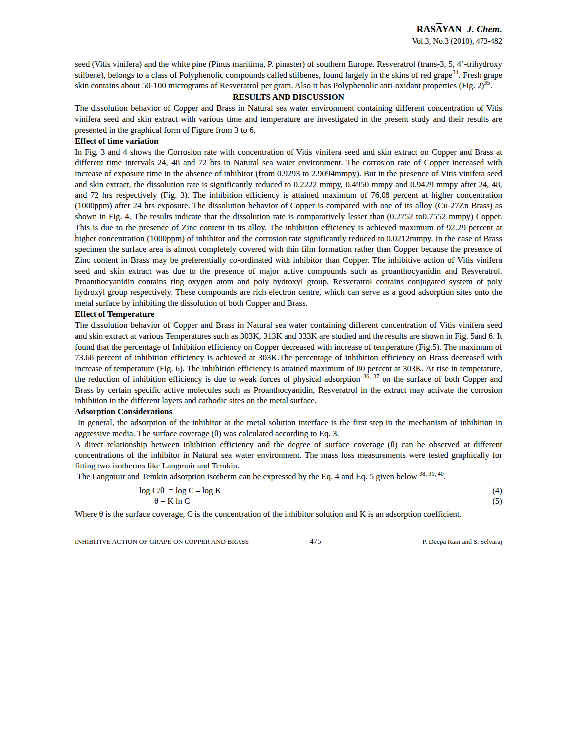RASAYAN J. Chem.
Vol.3, No.3 (2010), 473-482
seed (Vitis vinifera) and the white pine (Pinus maritima, P. pinaster) of southern Europe. Resveratrol (trans-3, 5, 4’-trihydroxy stilbene), belongs to a class of Polyphenolic compounds called stilbenes, found largely in the skins of red grape34. Fresh grape skin contains about 50-100 micrograms of Resveratrol per gram. Also it has Polyphenolic anti-oxidant properties (Fig. 2)35.
RESULTS AND DISCUSSION
The dissolution behavior of Copper and Brass in Natural sea water environment containing different concentration of Vitis vinifera seed and skin extract with various time and temperature are investigated in the present study and their results are presented in the graphical form of Figure from 3 to 6.
Effect of time variation
In Fig. 3 and 4 shows the Corrosion rate with concentration of Vitis vinifera seed and skin extract on Copper and Brass at different time intervals 24, 48 and 72 hrs in Natural sea water environment. The corrosion rate of Copper increased with increase of exposure time in the absence of inhibitor (from 0.9293 to 2.9094mmpy). But in the presence of Vitis vinifera seed and skin extract, the dissolution rate is significantly reduced to 0.2222 mmpy, 0.4950 mmpy and 0.9429 mmpy after 24, 48, and 72 hrs respectively (Fig. 3). The inhibition efficiency is attained maximum of 76.08 percent at higher concentration (1000ppm) after 24 hrs exposure. The dissolution behavior of Copper is compared with one of its alloy (Cu-27Zn Brass) as shown in Fig. 4. The results indicate that the dissolution rate is comparatively lesser than (0.2752 to0.7552 mmpy) Copper. This is due to the presence of Zinc content in its alloy. The inhibition efficiency is achieved maximum of 92.29 percent at higher concentration (1000ppm) of inhibitor and the corrosion rate significantly reduced to 0.0212mmpy. In the case of Brass specimen the surface area is almost completely covered with thin film formation rather than Copper because the presence of Zinc content in Brass may be preferentially co-ordinated with inhibitor than Copper. The inhibitive action of Vitis vinifera seed and skin extract was due to the presence of major active compounds such as proanthocyanidin and Resveratrol. Proanthocyanidin contains ring oxygen atom and poly hydroxyl group, Resveratrol contains conjugated system of poly hydroxyl group respectively. These compounds are rich electron centre, which can serve as a good adsorption sites onto the metal surface by inhibiting the dissolution of both Copper and Brass.
Effect of Temperature
The dissolution behavior of Copper and Brass in Natural sea water containing different concentration of Vitis vinifera seed and skin extract at various Temperatures such as 303K, 313K and 333K are studied and the results are shown in Fig. 5and 6. It found that the percentage of Inhibition efficiency on Copper decreased with increase of temperature (Fig.5). The maximum of 73.68 percent of inhibition efficiency is achieved at 303K.The percentage of inhibition efficiency on Brass decreased with increase of temperature (Fig. 6). The inhibition efficiency is attained maximum of 80 percent at 303K. At rise in temperature, the reduction of inhibition efficiency is due to weak forces of physical adsorption 36, 37 on the surface of both Copper and Brass by certain specific active molecules such as Proanthocyanidin, Resveratrol in the extract may activate the corrosion inhibition in the different layers and cathodic sites on the metal surface.
Adsorption Considerations
In general, the adsorption of the inhibitor at the metal solution interface is the first step in the mechanism of inhibition in aggressive media. The surface coverage (θ) was calculated according to Eq. 3.
A direct relationship between inhibition efficiency and the degree of surface coverage (θ) can be observed at different concentrations of the inhibitor in Natural sea water environment. The mass loss measurements were tested graphically for fitting two isotherms like Langmuir and Temkin.
The Langmuir and Temkin adsorption isotherm can be expressed by the Eq. 4 and Eq. 5 given below 38, 39, 40.
log C/θ = log C – log K (4)
θ = K ln C (5)
Where θ is the surface coverage, C is the concentration of the inhibitor solution and K is an adsorption coefficient.
INHIBITIVE ACTION OF GRAPE ON COPPER AND BRASS
475
P. Deepa Rani and S. Selvaraj